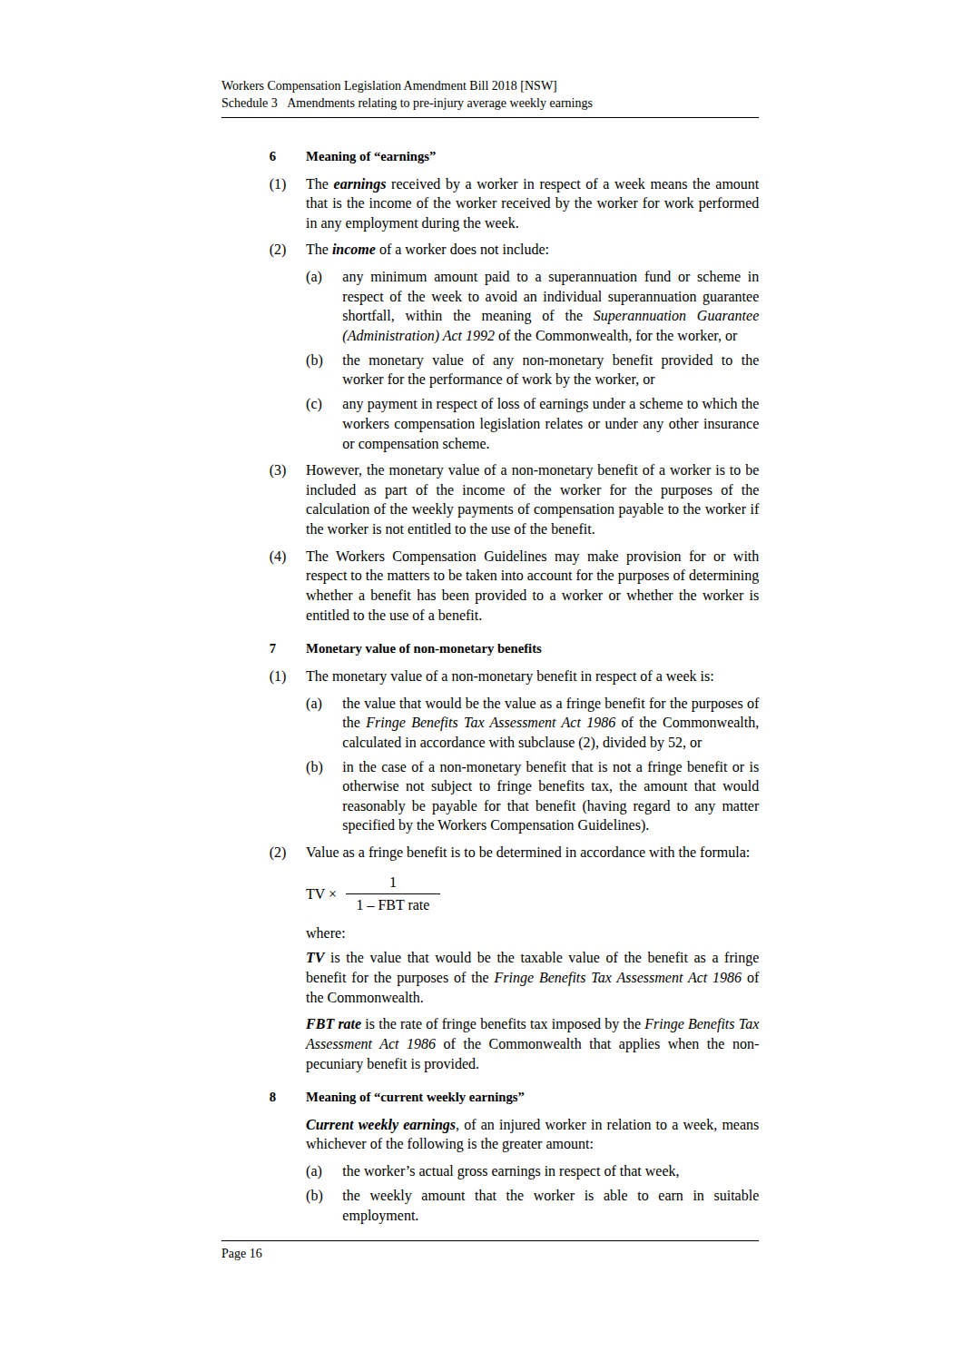Workers Compensation Legislation Amendment Bill 2018 [NSW]
Schedule 3 Amendments relating to pre-injury average weekly earnings
6 Meaning of “earnings”
(1) The earnings received by a worker in respect of a week means the amount that is the income of the worker received by the worker for work performed in any employment during the week.
(2) The income of a worker does not include:
(a) any minimum amount paid to a superannuation fund or scheme in respect of the week to avoid an individual superannuation guarantee shortfall, within the meaning of the Superannuation Guarantee (Administration) Act 1992 of the Commonwealth, for the worker, or
(b) the monetary value of any non-monetary benefit provided to the worker for the performance of work by the worker, or
(c) any payment in respect of loss of earnings under a scheme to which the workers compensation legislation relates or under any other insurance or compensation scheme.
(3) However, the monetary value of a non-monetary benefit of a worker is to be included as part of the income of the worker for the purposes of the calculation of the weekly payments of compensation payable to the worker if the worker is not entitled to the use of the benefit.
(4) The Workers Compensation Guidelines may make provision for or with respect to the matters to be taken into account for the purposes of determining whether a benefit has been provided to a worker or whether the worker is entitled to the use of a benefit.
7 Monetary value of non-monetary benefits
(1) The monetary value of a non-monetary benefit in respect of a week is:
(a) the value that would be the value as a fringe benefit for the purposes of the Fringe Benefits Tax Assessment Act 1986 of the Commonwealth, calculated in accordance with subclause (2), divided by 52, or
(b) in the case of a non-monetary benefit that is not a fringe benefit or is otherwise not subject to fringe benefits tax, the amount that would reasonably be payable for that benefit (having regard to any matter specified by the Workers Compensation Guidelines).
(2) Value as a fringe benefit is to be determined in accordance with the formula:
TV × 1 1 – FBT rate
where:
TV is the value that would be the taxable value of the benefit as a fringe benefit for the purposes of the Fringe Benefits Tax Assessment Act 1986 of the Commonwealth.
FBT rate is the rate of fringe benefits tax imposed by the Fringe Benefits Tax Assessment Act 1986 of the Commonwealth that applies when the non-pecuniary benefit is provided.
8 Meaning of “current weekly earnings”
Current weekly earnings, of an injured worker in relation to a week, means whichever of the following is the greater amount:
(a) the worker’s actual gross earnings in respect of that week,
(b) the weekly amount that the worker is able to earn in suitable employment.
Page 16